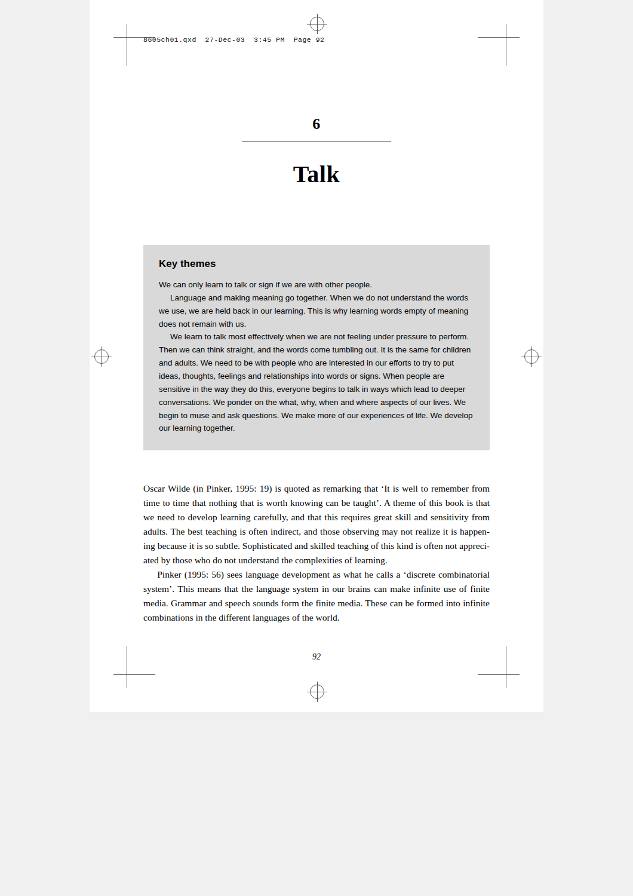8605ch01.qxd 27-Dec-03 3:45 PM Page 92
6
Talk
Key themes
We can only learn to talk or sign if we are with other people.
Language and making meaning go together. When we do not understand the words we use, we are held back in our learning. This is why learning words empty of meaning does not remain with us.
We learn to talk most effectively when we are not feeling under pressure to perform. Then we can think straight, and the words come tumbling out. It is the same for children and adults. We need to be with people who are interested in our efforts to try to put ideas, thoughts, feelings and relationships into words or signs. When people are sensitive in the way they do this, everyone begins to talk in ways which lead to deeper conversations. We ponder on the what, why, when and where aspects of our lives. We begin to muse and ask questions. We make more of our experiences of life. We develop our learning together.
Oscar Wilde (in Pinker, 1995: 19) is quoted as remarking that ‘It is well to remember from time to time that nothing that is worth knowing can be taught’. A theme of this book is that we need to develop learning carefully, and that this requires great skill and sensitivity from adults. The best teaching is often indirect, and those observing may not realize it is happening because it is so subtle. Sophisticated and skilled teaching of this kind is often not appreciated by those who do not understand the complexities of learning.
Pinker (1995: 56) sees language development as what he calls a ‘discrete combinatorial system’. This means that the language system in our brains can make infinite use of finite media. Grammar and speech sounds form the finite media. These can be formed into infinite combinations in the different languages of the world.
92